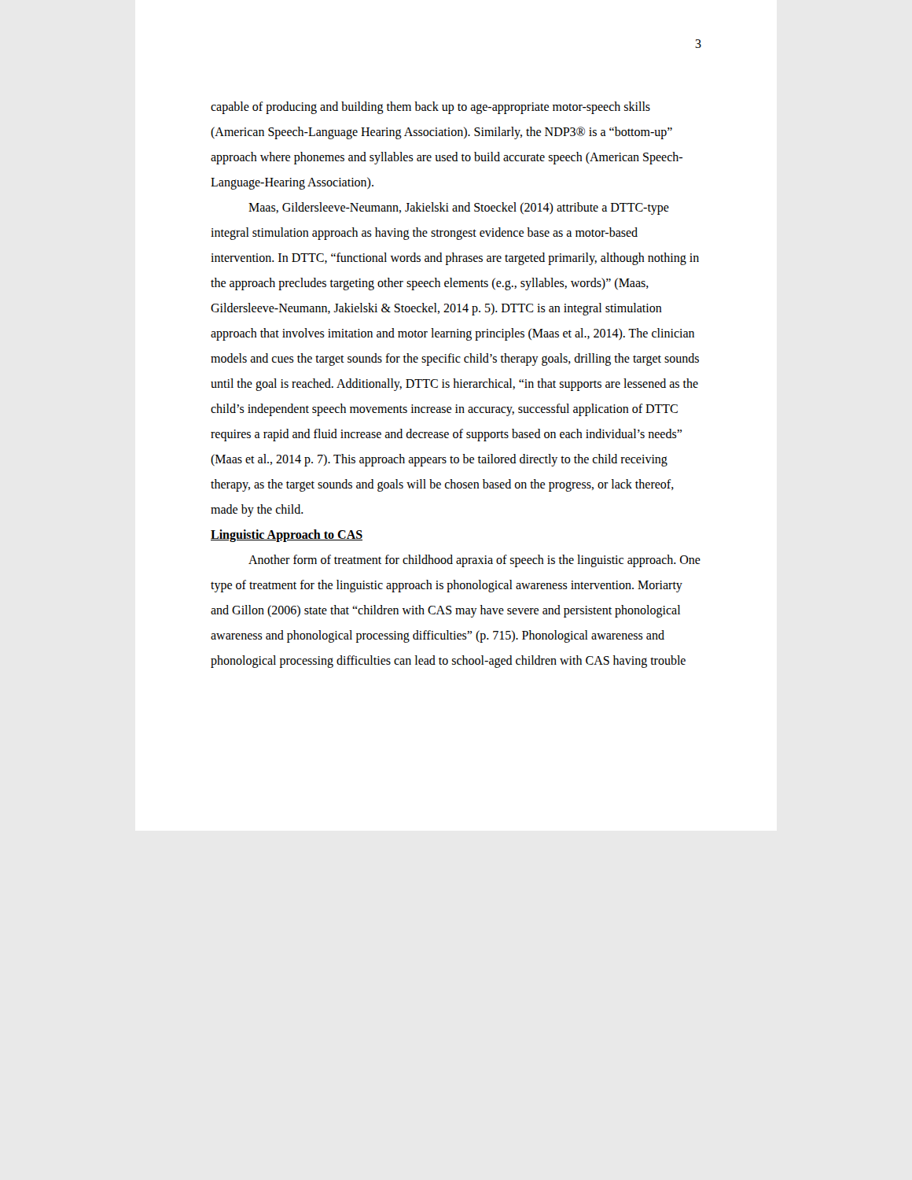3
capable of producing and building them back up to age-appropriate motor-speech skills (American Speech-Language Hearing Association). Similarly, the NDP3® is a “bottom-up” approach where phonemes and syllables are used to build accurate speech (American Speech-Language-Hearing Association).
Maas, Gildersleeve-Neumann, Jakielski and Stoeckel (2014) attribute a DTTC-type integral stimulation approach as having the strongest evidence base as a motor-based intervention. In DTTC, “functional words and phrases are targeted primarily, although nothing in the approach precludes targeting other speech elements (e.g., syllables, words)” (Maas, Gildersleeve-Neumann, Jakielski & Stoeckel, 2014 p. 5). DTTC is an integral stimulation approach that involves imitation and motor learning principles (Maas et al., 2014). The clinician models and cues the target sounds for the specific child’s therapy goals, drilling the target sounds until the goal is reached. Additionally, DTTC is hierarchical, “in that supports are lessened as the child’s independent speech movements increase in accuracy, successful application of DTTC requires a rapid and fluid increase and decrease of supports based on each individual’s needs” (Maas et al., 2014 p. 7). This approach appears to be tailored directly to the child receiving therapy, as the target sounds and goals will be chosen based on the progress, or lack thereof, made by the child.
Linguistic Approach to CAS
Another form of treatment for childhood apraxia of speech is the linguistic approach. One type of treatment for the linguistic approach is phonological awareness intervention. Moriarty and Gillon (2006) state that “children with CAS may have severe and persistent phonological awareness and phonological processing difficulties” (p. 715). Phonological awareness and phonological processing difficulties can lead to school-aged children with CAS having trouble